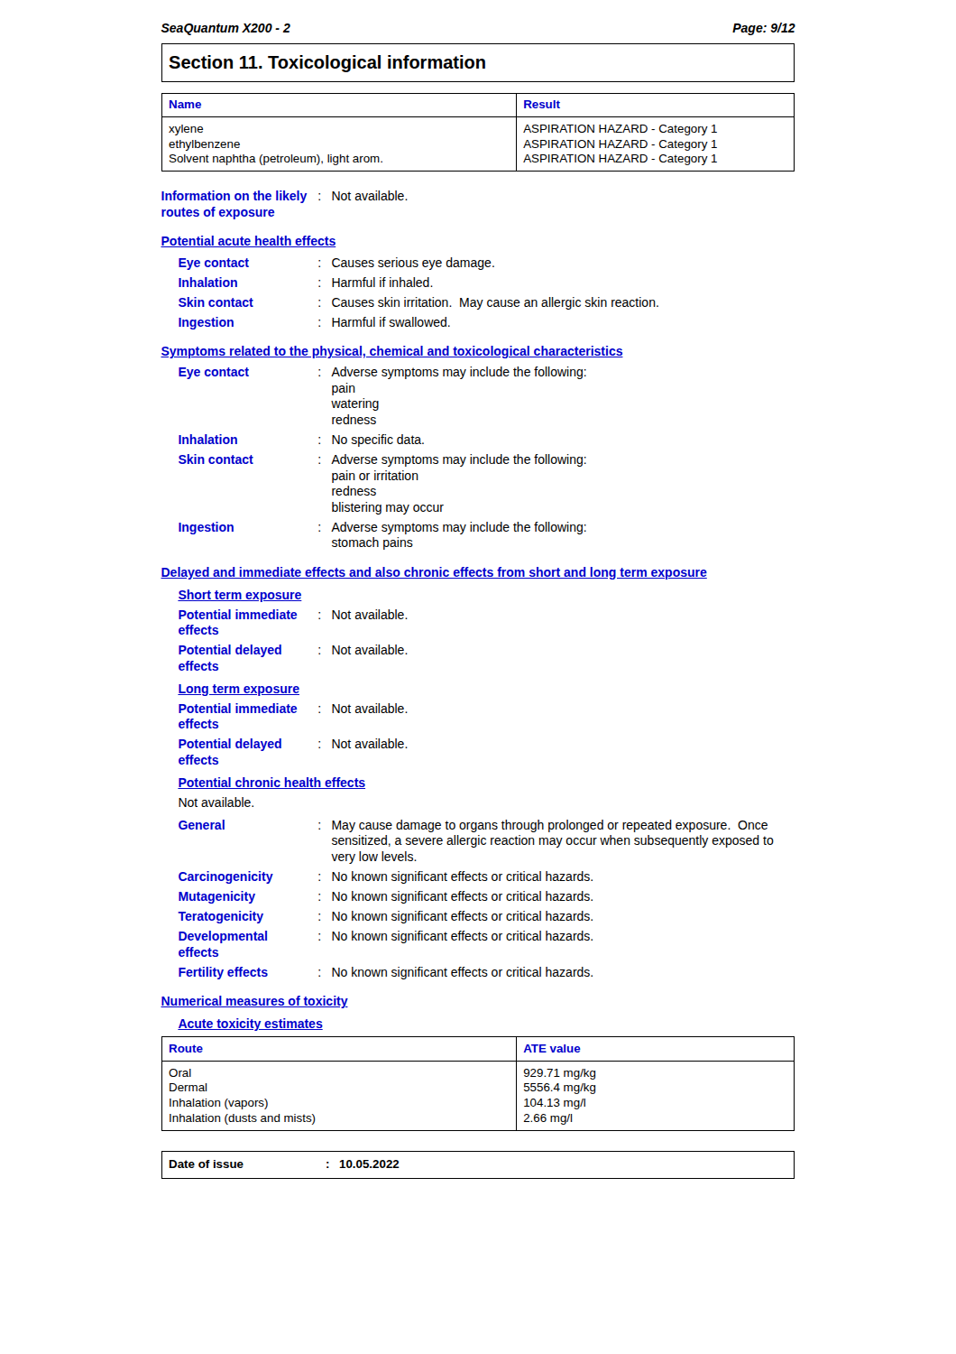SeaQuantum X200 - 2
Page: 9/12
Section 11. Toxicological information
| Name | Result |
| --- | --- |
| xylene ethylbenzene Solvent naphtha (petroleum), light arom. | ASPIRATION HAZARD - Category 1 ASPIRATION HAZARD - Category 1 ASPIRATION HAZARD - Category 1 |
Information on the likely routes of exposure
:
Not available.
Potential acute health effects
Eye contact
:
Causes serious eye damage.
Inhalation
:
Harmful if inhaled.
Skin contact
:
Causes skin irritation. May cause an allergic skin reaction.
Ingestion
:
Harmful if swallowed.
Symptoms related to the physical, chemical and toxicological characteristics
Eye contact
:
Adverse symptoms may include the following:
pain
watering
redness
Inhalation
:
No specific data.
Skin contact
:
Adverse symptoms may include the following:
pain or irritation
redness
blistering may occur
Ingestion
:
Adverse symptoms may include the following:
stomach pains
Delayed and immediate effects and also chronic effects from short and long term exposure
Short term exposure
Potential immediate effects
:
Not available.
Potential delayed effects
:
Not available.
Long term exposure
Potential immediate effects
:
Not available.
Potential delayed effects
:
Not available.
Potential chronic health effects
Not available.
General
:
May cause damage to organs through prolonged or repeated exposure. Once sensitized, a severe allergic reaction may occur when subsequently exposed to very low levels.
Carcinogenicity
:
No known significant effects or critical hazards.
Mutagenicity
:
No known significant effects or critical hazards.
Teratogenicity
:
No known significant effects or critical hazards.
Developmental effects
:
No known significant effects or critical hazards.
Fertility effects
:
No known significant effects or critical hazards.
Numerical measures of toxicity
Acute toxicity estimates
| Route | ATE value |
| --- | --- |
| Oral Dermal Inhalation (vapors) Inhalation (dusts and mists) | 929.71 mg/kg 5556.4 mg/kg 104.13 mg/l 2.66 mg/l |
Date of issue
:
10.05.2022